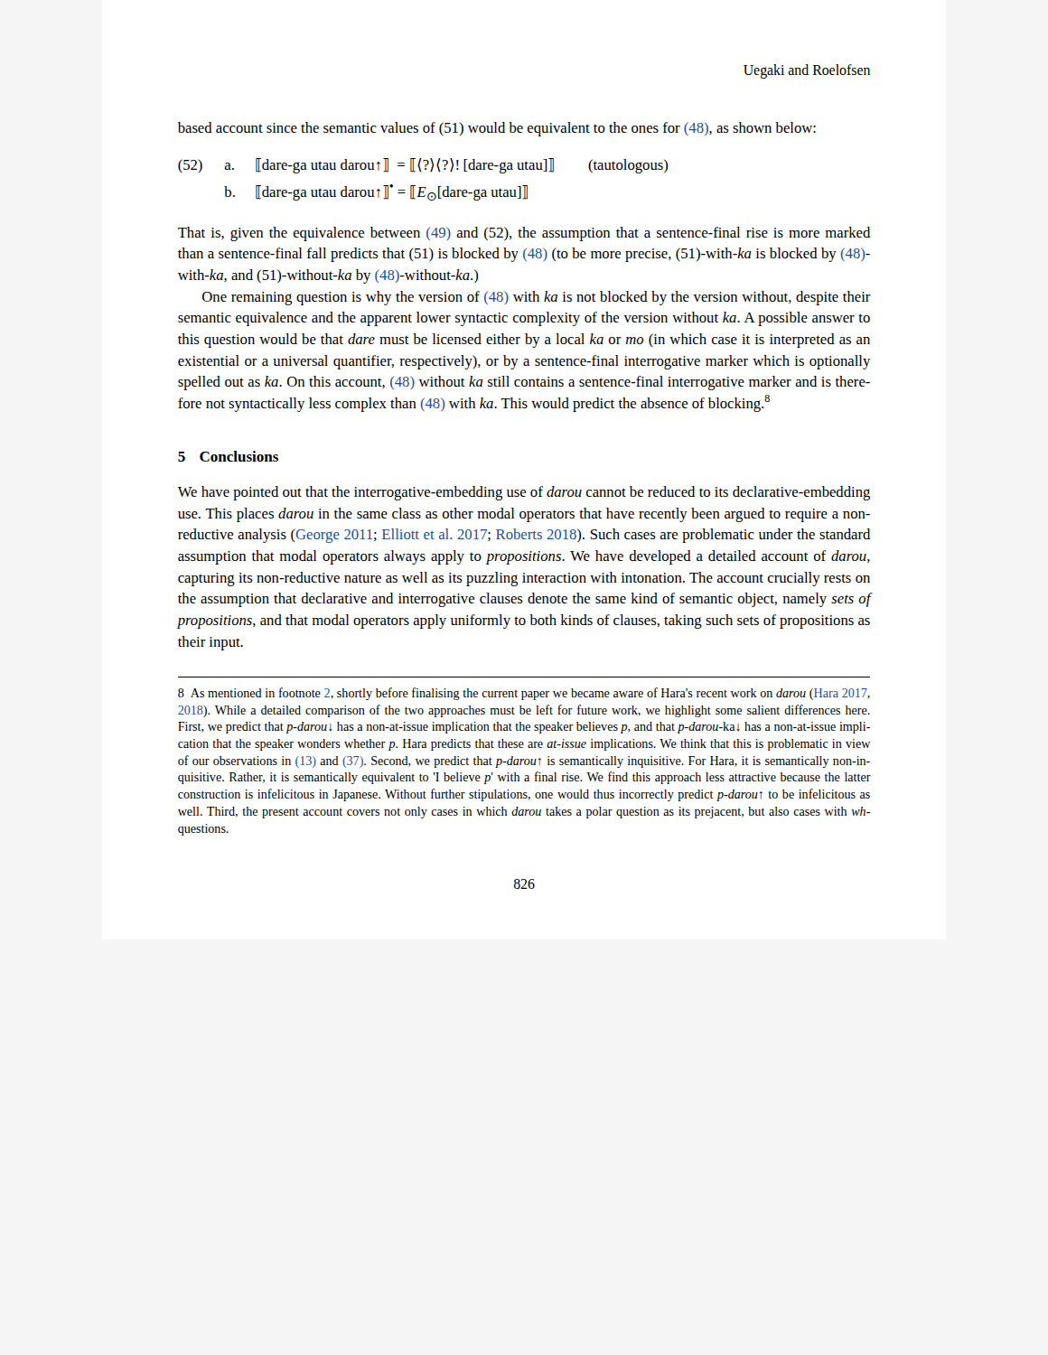Uegaki and Roelofsen
based account since the semantic values of (51) would be equivalent to the ones for (48), as shown below:
(52)
a.
⟦dare-ga utau darou↑⟧ = ⟦⟨?⟩⟨?⟩! [dare-ga utau]⟧(tautologous)
b.
⟦dare-ga utau darou↑⟧• = ⟦E⊙[dare-ga utau]⟧
That is, given the equivalence between (49) and (52), the assumption that a sentence-final rise is more marked than a sentence-final fall predicts that (51) is blocked by (48) (to be more precise, (51)-with-ka is blocked by (48)-with-ka, and (51)-without-ka by (48)-without-ka.)
One remaining question is why the version of (48) with ka is not blocked by the version without, despite their semantic equivalence and the apparent lower syntactic complexity of the version without ka. A possible answer to this question would be that dare must be licensed either by a local ka or mo (in which case it is interpreted as an existential or a universal quantifier, respectively), or by a sentence-final interrogative marker which is optionally spelled out as ka. On this account, (48) without ka still contains a sentence-final interrogative marker and is therefore not syntactically less complex than (48) with ka. This would predict the absence of blocking.8
5 Conclusions
We have pointed out that the interrogative-embedding use of darou cannot be reduced to its declarative-embedding use. This places darou in the same class as other modal operators that have recently been argued to require a non-reductive analysis (George 2011; Elliott et al. 2017; Roberts 2018). Such cases are problematic under the standard assumption that modal operators always apply to propositions. We have developed a detailed account of darou, capturing its non-reductive nature as well as its puzzling interaction with intonation. The account crucially rests on the assumption that declarative and interrogative clauses denote the same kind of semantic object, namely sets of propositions, and that modal operators apply uniformly to both kinds of clauses, taking such sets of propositions as their input.
8 As mentioned in footnote 2, shortly before finalising the current paper we became aware of Hara's recent work on darou (Hara 2017, 2018). While a detailed comparison of the two approaches must be left for future work, we highlight some salient differences here. First, we predict that p-darou↓ has a non-at-issue implication that the speaker believes p, and that p-darou-ka↓ has a non-at-issue implication that the speaker wonders whether p. Hara predicts that these are at-issue implications. We think that this is problematic in view of our observations in (13) and (37). Second, we predict that p-darou↑ is semantically inquisitive. For Hara, it is semantically non-inquisitive. Rather, it is semantically equivalent to 'I believe p' with a final rise. We find this approach less attractive because the latter construction is infelicitous in Japanese. Without further stipulations, one would thus incorrectly predict p-darou↑ to be infelicitous as well. Third, the present account covers not only cases in which darou takes a polar question as its prejacent, but also cases with wh-questions.
826